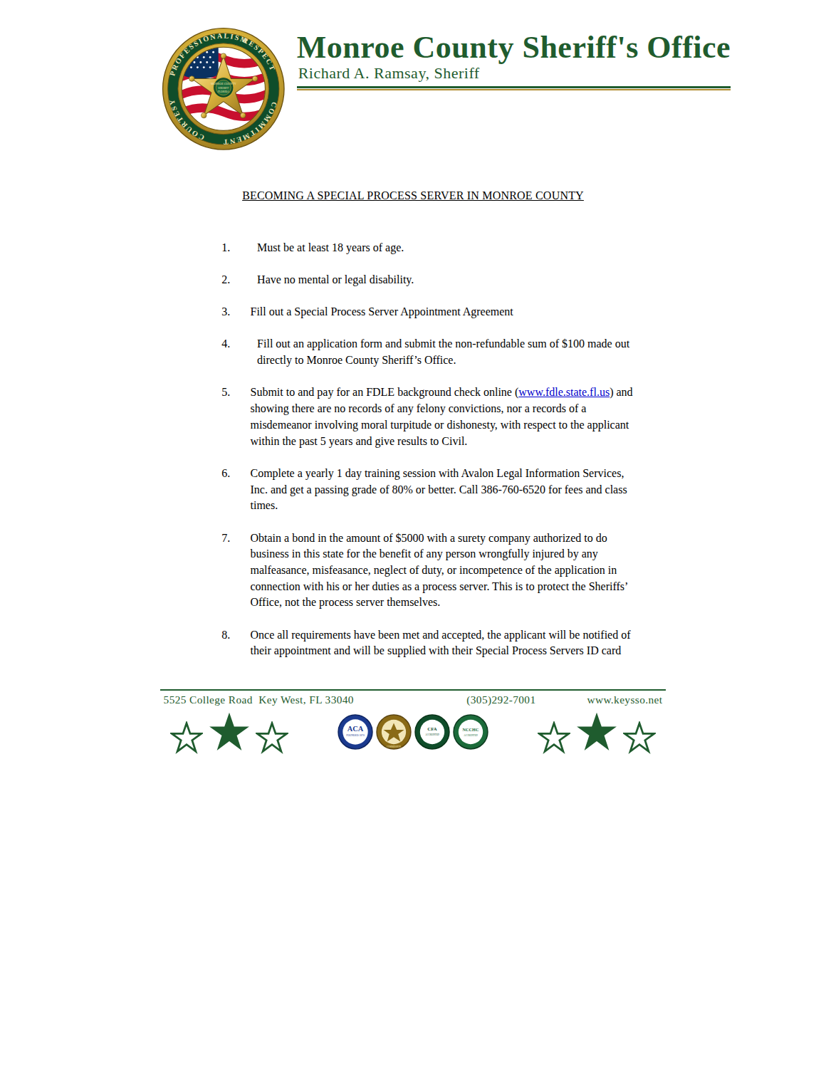PROFESSIONALISM RESPECT COMMITMENT COURTESY MONROE COUNTY SHERIFF FLORIDA
Monroe County Sheriff's Office
Richard A. Ramsay, Sheriff
BECOMING A SPECIAL PROCESS SERVER IN MONROE COUNTY
Must be at least 18 years of age.
Have no mental or legal disability.
Fill out a Special Process Server Appointment Agreement
Fill out an application form and submit the non-refundable sum of $100 made out directly to Monroe County Sheriff’s Office.
Submit to and pay for an FDLE background check online (www.fdle.state.fl.us) and showing there are no records of any felony convictions, nor a records of a misdemeanor involving moral turpitude or dishonesty, with respect to the applicant within the past 5 years and give results to Civil.
Complete a yearly 1 day training session with Avalon Legal Information Services, Inc. and get a passing grade of 80% or better. Call 386-760-6520 for fees and class times.
Obtain a bond in the amount of $5000 with a surety company authorized to do business in this state for the benefit of any person wrongfully injured by any malfeasance, misfeasance, neglect of duty, or incompetence of the application in connection with his or her duties as a process server. This is to protect the Sheriffs’ Office, not the process server themselves.
Once all requirements have been met and accepted, the applicant will be notified of their appointment and will be supplied with their Special Process Servers ID card
5525 College Road Key West, FL 33040 (305)292-7001 www.keysso.net
ACA FOUNDED 1870 COMMISSION CFA ACCREDITED NCCHC ACCREDITED